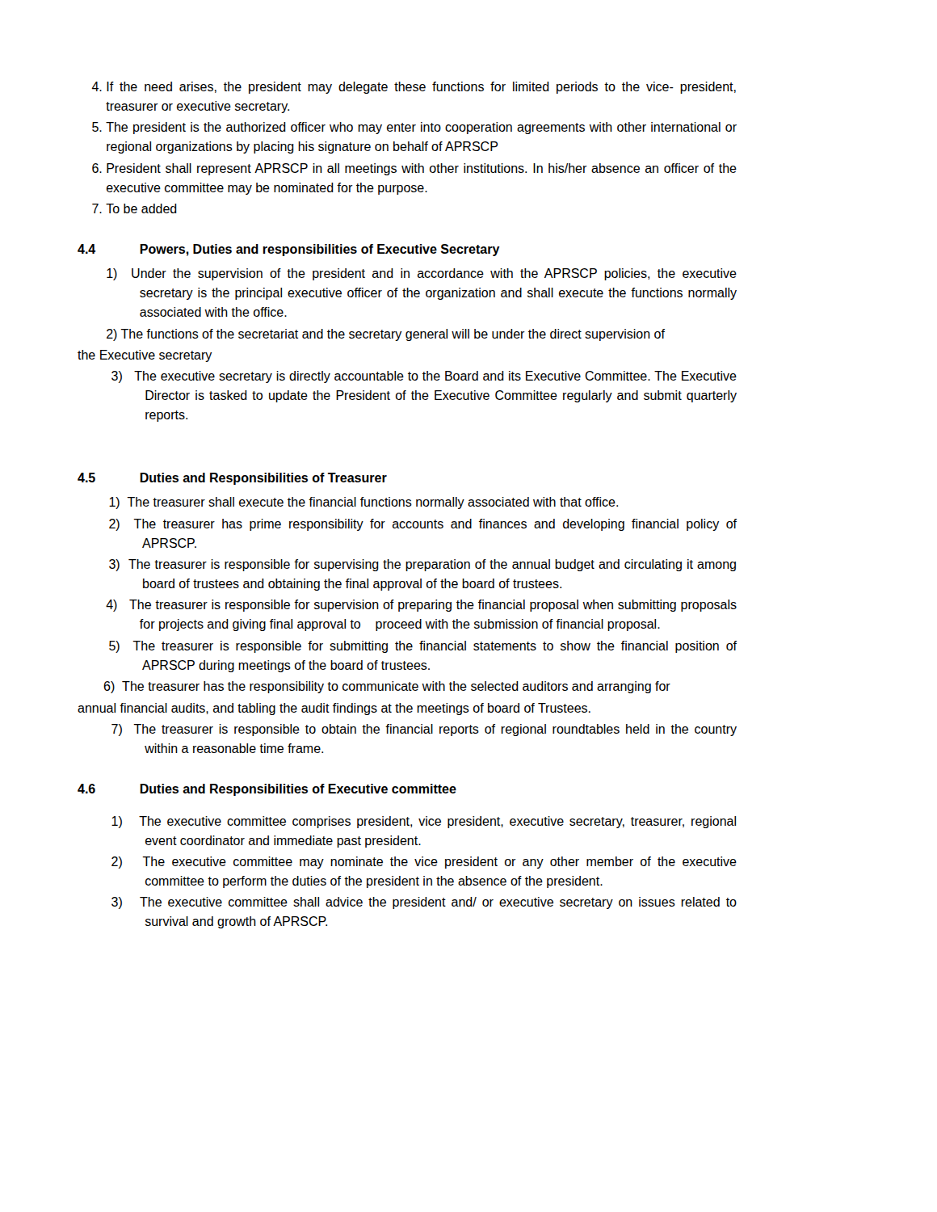If the need arises, the president may delegate these functions for limited periods to the vice- president, treasurer or executive secretary.
The president is the authorized officer who may enter into cooperation agreements with other international or regional organizations by placing his signature on behalf of APRSCP
President shall represent APRSCP in all meetings with other institutions. In his/her absence an officer of the executive committee may be nominated for the purpose.
To be added
4.4 Powers, Duties and responsibilities of Executive Secretary
1) Under the supervision of the president and in accordance with the APRSCP policies, the executive secretary is the principal executive officer of the organization and shall execute the functions normally associated with the office.
2) The functions of the secretariat and the secretary general will be under the direct supervision of
the Executive secretary
3) The executive secretary is directly accountable to the Board and its Executive Committee. The Executive Director is tasked to update the President of the Executive Committee regularly and submit quarterly reports.
4.5 Duties and Responsibilities of Treasurer
1) The treasurer shall execute the financial functions normally associated with that office.
2) The treasurer has prime responsibility for accounts and finances and developing financial policy of APRSCP.
3) The treasurer is responsible for supervising the preparation of the annual budget and circulating it among board of trustees and obtaining the final approval of the board of trustees.
4) The treasurer is responsible for supervision of preparing the financial proposal when submitting proposals for projects and giving final approval to proceed with the submission of financial proposal.
5) The treasurer is responsible for submitting the financial statements to show the financial position of APRSCP during meetings of the board of trustees.
6) The treasurer has the responsibility to communicate with the selected auditors and arranging for
annual financial audits, and tabling the audit findings at the meetings of board of Trustees.
7) The treasurer is responsible to obtain the financial reports of regional roundtables held in the country within a reasonable time frame.
4.6 Duties and Responsibilities of Executive committee
1) The executive committee comprises president, vice president, executive secretary, treasurer, regional event coordinator and immediate past president.
2) The executive committee may nominate the vice president or any other member of the executive committee to perform the duties of the president in the absence of the president.
3) The executive committee shall advice the president and/ or executive secretary on issues related to survival and growth of APRSCP.